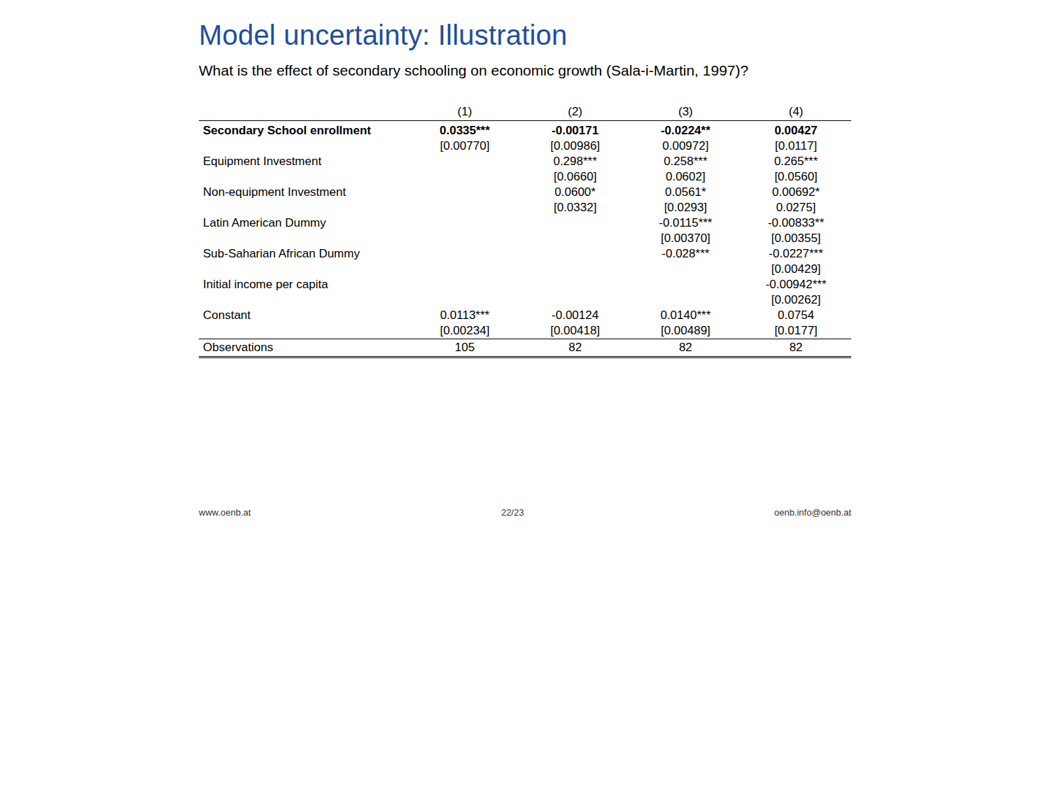Model uncertainty: Illustration
What is the effect of secondary schooling on economic growth (Sala-i-Martin, 1997)?
| | (1) | (2) | (3) | (4) |
| --- | --- | --- | --- | --- |
| Secondary School enrollment | 0.0335*** | -0.00171 | -0.0224** | 0.00427 |
| | [0.00770] | [0.00986] | 0.00972] | [0.0117] |
| Equipment Investment | | 0.298*** | 0.258*** | 0.265*** |
| | | [0.0660] | 0.0602] | [0.0560] |
| Non-equipment Investment | | 0.0600* | 0.0561* | 0.00692* |
| | | [0.0332] | [0.0293] | 0.0275] |
| Latin American Dummy | | | -0.0115*** | -0.00833** |
| | | | [0.00370] | [0.00355] |
| Sub-Saharian African Dummy | | | -0.028*** | -0.0227*** |
| | | | | [0.00429] |
| Initial income per capita | | | | -0.00942*** |
| | | | | [0.00262] |
| Constant | 0.0113*** | -0.00124 | 0.0140*** | 0.0754 |
| | [0.00234] | [0.00418] | [0.00489] | [0.0177] |
| Observations | 105 | 82 | 82 | 82 |
www.oenb.at 22/23 oenb.info@oenb.at